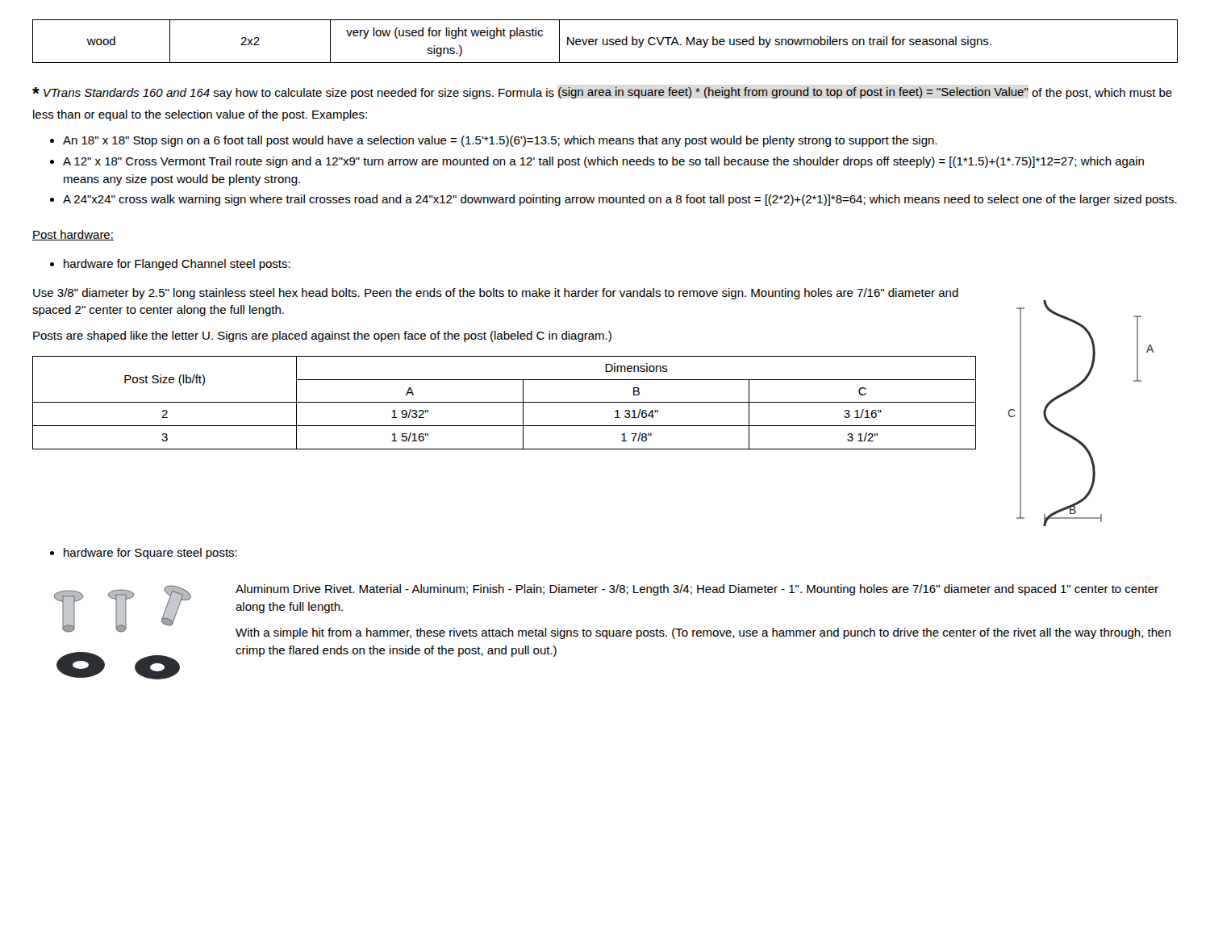| wood | 2x2 | very low (used for light weight plastic signs.) | Never used by CVTA. May be used by snowmobilers on trail for seasonal signs. |
* VTrans Standards 160 and 164 say how to calculate size post needed for size signs. Formula is (sign area in square feet) * (height from ground to top of post in feet) = "Selection Value" of the post, which must be less than or equal to the selection value of the post. Examples:
An 18" x 18" Stop sign on a 6 foot tall post would have a selection value = (1.5'*1.5)(6')=13.5; which means that any post would be plenty strong to support the sign.
A 12" x 18" Cross Vermont Trail route sign and a 12"x9" turn arrow are mounted on a 12' tall post (which needs to be so tall because the shoulder drops off steeply) = [(1*1.5)+(1*.75)]*12=27; which again means any size post would be plenty strong.
A 24"x24" cross walk warning sign where trail crosses road and a 24"x12" downward pointing arrow mounted on a 8 foot tall post = [(2*2)+(2*1)]*8=64; which means need to select one of the larger sized posts.
Post hardware:
hardware for Flanged Channel steel posts:
Use 3/8" diameter by 2.5" long stainless steel hex head bolts. Peen the ends of the bolts to make it harder for vandals to remove sign. Mounting holes are 7/16" diameter and spaced 2" center to center along the full length.
Posts are shaped like the letter U. Signs are placed against the open face of the post (labeled C in diagram.)
| Post Size (lb/ft) | Dimensions |
| --- | --- |
| A | B | C |
| 2 | 1 9/32" | 1 31/64" | 3 1/16" |
| 3 | 1 5/16" | 1 7/8" | 3 1/2" |
C A B
hardware for Square steel posts:
Aluminum Drive Rivet. Material - Aluminum; Finish - Plain; Diameter - 3/8; Length 3/4; Head Diameter - 1". Mounting holes are 7/16" diameter and spaced 1" center to center along the full length.
With a simple hit from a hammer, these rivets attach metal signs to square posts. (To remove, use a hammer and punch to drive the center of the rivet all the way through, then crimp the flared ends on the inside of the post, and pull out.)